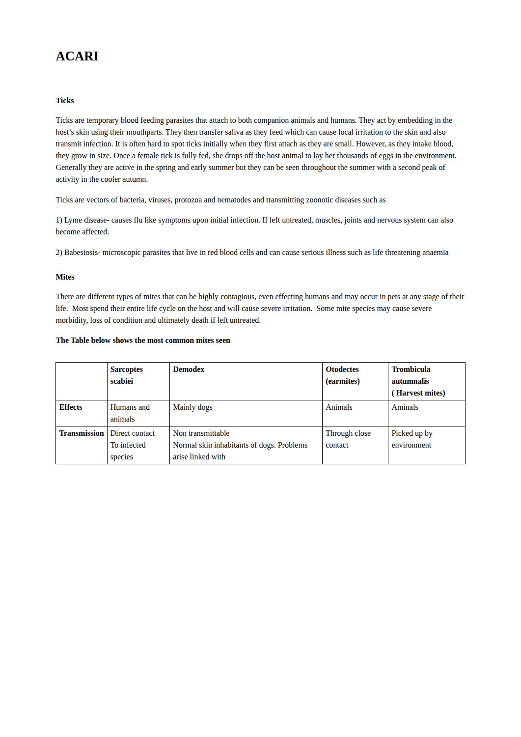ACARI
Ticks
Ticks are temporary blood feeding parasites that attach to both companion animals and humans. They act by embedding in the host’s skin using their mouthparts. They then transfer saliva as they feed which can cause local irritation to the skin and also transmit infection. It is often hard to spot ticks initially when they first attach as they are small. However, as they intake blood, they grow in size. Once a female tick is fully fed, she drops off the host animal to lay her thousands of eggs in the environment. Generally they are active in the spring and early summer but they can be seen throughout the summer with a second peak of activity in the cooler autumn.
Ticks are vectors of bacteria, viruses, protozoa and nematodes and transmitting zoonotic diseases such as
1) Lyme disease- causes flu like symptoms upon initial infection. If left untreated, muscles, joints and nervous system can also become affected.
2) Babesiosis- microscopic parasites that live in red blood cells and can cause serious illness such as life threatening anaemia
Mites
There are different types of mites that can be highly contagious, even effecting humans and may occur in pets at any stage of their life. Most spend their entire life cycle on the host and will cause severe irritation. Some mite species may cause severe morbidity, loss of condition and ultimately death if left untreated.
The Table below shows the most common mites seen
| | Sarcoptes scabiei | Demodex | Otodectes (earmites) | Trombicula autumnalis ( Harvest mites) |
| Effects | Humans and animals | Mainly dogs | Animals | Aminals |
| Transmission | Direct contact To infected species | Non transmittable Normal skin inhabitants of dogs. Problems arise linked with | Through close contact | Picked up by environment |